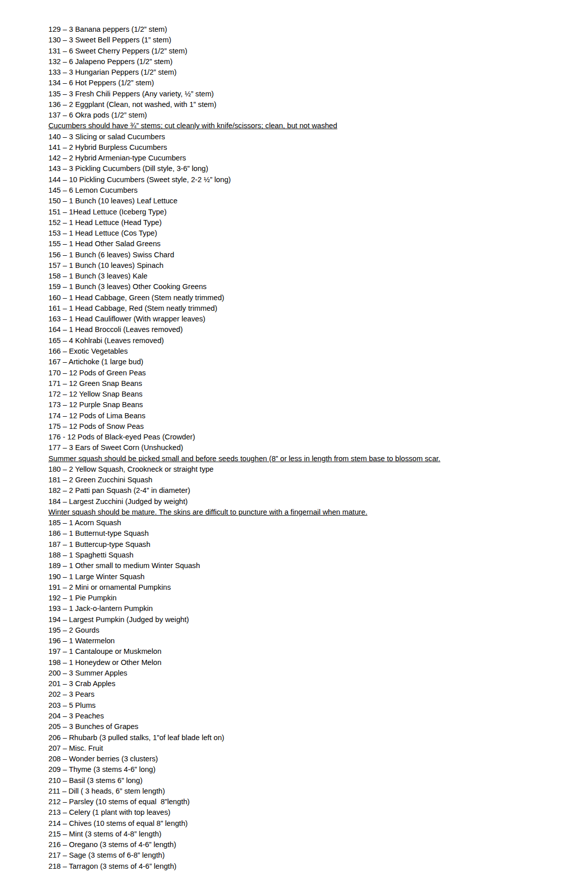129 – 3 Banana peppers (1/2” stem)
130 – 3 Sweet Bell Peppers (1” stem)
131 – 6 Sweet Cherry Peppers (1/2” stem)
132 – 6 Jalapeno Peppers (1/2” stem)
133 – 3 Hungarian Peppers (1/2” stem)
134 – 6 Hot Peppers (1/2” stem)
135 – 3 Fresh Chili Peppers (Any variety, ½” stem)
136 – 2 Eggplant (Clean, not washed, with 1” stem)
137 – 6 Okra pods (1/2” stem)
Cucumbers should have ¾” stems; cut cleanly with knife/scissors; clean, but not washed
140 – 3 Slicing or salad Cucumbers
141 – 2 Hybrid Burpless Cucumbers
142 – 2 Hybrid Armenian-type Cucumbers
143 – 3 Pickling Cucumbers (Dill style, 3-6” long)
144 – 10 Pickling Cucumbers (Sweet style, 2-2 ½” long)
145 – 6 Lemon Cucumbers
150 – 1 Bunch (10 leaves) Leaf Lettuce
151 – 1Head Lettuce (Iceberg Type)
152 – 1 Head Lettuce (Head Type)
153 – 1 Head Lettuce (Cos Type)
155 – 1 Head Other Salad Greens
156 – 1 Bunch (6 leaves) Swiss Chard
157 – 1 Bunch (10 leaves) Spinach
158 – 1 Bunch (3 leaves) Kale
159 – 1 Bunch (3 leaves) Other Cooking Greens
160 – 1 Head Cabbage, Green (Stem neatly trimmed)
161 – 1 Head Cabbage, Red (Stem neatly trimmed)
163 – 1 Head Cauliflower (With wrapper leaves)
164 – 1 Head Broccoli (Leaves removed)
165 – 4 Kohlrabi (Leaves removed)
166 – Exotic Vegetables
167 – Artichoke (1 large bud)
170 – 12 Pods of Green Peas
171 – 12 Green Snap Beans
172 – 12 Yellow Snap Beans
173 – 12 Purple Snap Beans
174 – 12 Pods of Lima Beans
175 – 12 Pods of Snow Peas
176 - 12 Pods of Black-eyed Peas (Crowder)
177 – 3 Ears of Sweet Corn (Unshucked)
Summer squash should be picked small and before seeds toughen (8” or less in length from stem base to blossom scar.
180 – 2 Yellow Squash, Crookneck or straight type
181 – 2 Green Zucchini Squash
182 – 2 Patti pan Squash (2-4” in diameter)
184 – Largest Zucchini (Judged by weight)
Winter squash should be mature. The skins are difficult to puncture with a fingernail when mature.
185 – 1 Acorn Squash
186 – 1 Butternut-type Squash
187 – 1 Buttercup-type Squash
188 – 1 Spaghetti Squash
189 – 1 Other small to medium Winter Squash
190 – 1 Large Winter Squash
191 – 2 Mini or ornamental Pumpkins
192 – 1 Pie Pumpkin
193 – 1 Jack-o-lantern Pumpkin
194 – Largest Pumpkin (Judged by weight)
195 – 2 Gourds
196 – 1 Watermelon
197 – 1 Cantaloupe or Muskmelon
198 – 1 Honeydew or Other Melon
200 – 3 Summer Apples
201 – 3 Crab Apples
202 – 3 Pears
203 – 5 Plums
204 – 3 Peaches
205 – 3 Bunches of Grapes
206 – Rhubarb (3 pulled stalks, 1”of leaf blade left on)
207 – Misc. Fruit
208 – Wonder berries (3 clusters)
209 – Thyme (3 stems 4-6” long)
210 – Basil (3 stems 6” long)
211 – Dill ( 3 heads, 6” stem length)
212 – Parsley (10 stems of equal 8”length)
213 – Celery (1 plant with top leaves)
214 – Chives (10 stems of equal 8” length)
215 – Mint (3 stems of 4-8” length)
216 – Oregano (3 stems of 4-6” length)
217 – Sage (3 stems of 6-8” length)
218 – Tarragon (3 stems of 4-6” length)